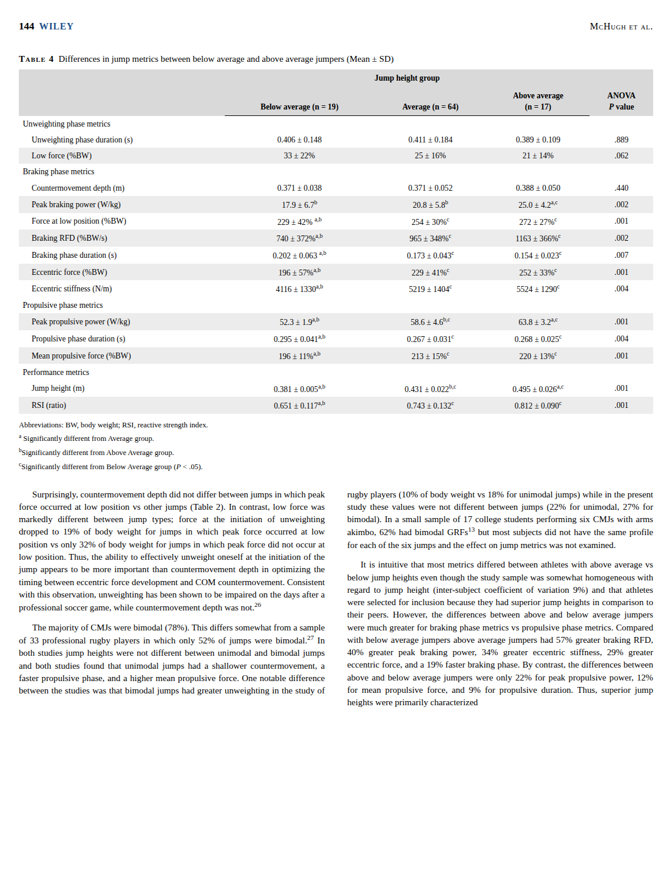144 WILEY
McHugh et al.
Table 4 Differences in jump metrics between below average and above average jumpers (Mean ± SD)
| | Jump height group | ANOVA P value |
| --- | --- | --- |
| Below average (n = 19) | Average (n = 64) | Above average (n = 17) |
| Unweighting phase metrics | | | | |
| Unweighting phase duration (s) | 0.406 ± 0.148 | 0.411 ± 0.184 | 0.389 ± 0.109 | .889 |
| Low force (%BW) | 33 ± 22% | 25 ± 16% | 21 ± 14% | .062 |
| Braking phase metrics | | | | |
| Countermovement depth (m) | 0.371 ± 0.038 | 0.371 ± 0.052 | 0.388 ± 0.050 | .440 |
| Peak braking power (W/kg) | 17.9 ± 6.7 b | 20.8 ± 5.8 b | 25.0 ± 4.2 a,c | .002 |
| Force at low position (%BW) | 229 ± 42% a,b | 254 ± 30% c | 272 ± 27% c | .001 |
| Braking RFD (%BW/s) | 740 ± 372% a,b | 965 ± 348% c | 1163 ± 366% c | .002 |
| Braking phase duration (s) | 0.202 ± 0.063 a,b | 0.173 ± 0.043 c | 0.154 ± 0.023 c | .007 |
| Eccentric force (%BW) | 196 ± 57% a,b | 229 ± 41% c | 252 ± 33% c | .001 |
| Eccentric stiffness (N/m) | 4116 ± 1330 a,b | 5219 ± 1404 c | 5524 ± 1290 c | .004 |
| Propulsive phase metrics | | | | |
| Peak propulsive power (W/kg) | 52.3 ± 1.9 a,b | 58.6 ± 4.6 b,c | 63.8 ± 3.2 a,c | .001 |
| Propulsive phase duration (s) | 0.295 ± 0.041 a,b | 0.267 ± 0.031 c | 0.268 ± 0.025 c | .004 |
| Mean propulsive force (%BW) | 196 ± 11% a,b | 213 ± 15% c | 220 ± 13% c | .001 |
| Performance metrics | | | | |
| Jump height (m) | 0.381 ± 0.005 a,b | 0.431 ± 0.022 b,c | 0.495 ± 0.026 a,c | .001 |
| RSI (ratio) | 0.651 ± 0.117 a,b | 0.743 ± 0.132 c | 0.812 ± 0.090 c | .001 |
Abbreviations: BW, body weight; RSI, reactive strength index.
a Significantly different from Average group.
bSignificantly different from Above Average group.
cSignificantly different from Below Average group (P < .05).
Surprisingly, countermovement depth did not differ between jumps in which peak force occurred at low position vs other jumps (Table 2). In contrast, low force was markedly different between jump types; force at the initiation of unweighting dropped to 19% of body weight for jumps in which peak force occurred at low position vs only 32% of body weight for jumps in which peak force did not occur at low position. Thus, the ability to effectively unweight oneself at the initiation of the jump appears to be more important than countermovement depth in optimizing the timing between eccentric force development and COM countermovement. Consistent with this observation, unweighting has been shown to be impaired on the days after a professional soccer game, while countermovement depth was not.26
The majority of CMJs were bimodal (78%). This differs somewhat from a sample of 33 professional rugby players in which only 52% of jumps were bimodal.27 In both studies jump heights were not different between unimodal and bimodal jumps and both studies found that unimodal jumps had a shallower countermovement, a faster propulsive phase, and a higher mean propulsive force. One notable difference between the studies was that bimodal jumps had greater unweighting in the study of rugby players (10% of body weight vs 18% for unimodal jumps) while in the present study these values were not different between jumps (22% for unimodal, 27% for bimodal). In a small sample of 17 college students performing six CMJs with arms akimbo, 62% had bimodal GRFs13 but most subjects did not have the same profile for each of the six jumps and the effect on jump metrics was not examined.
It is intuitive that most metrics differed between athletes with above average vs below jump heights even though the study sample was somewhat homogeneous with regard to jump height (inter-subject coefficient of variation 9%) and that athletes were selected for inclusion because they had superior jump heights in comparison to their peers. However, the differences between above and below average jumpers were much greater for braking phase metrics vs propulsive phase metrics. Compared with below average jumpers above average jumpers had 57% greater braking RFD, 40% greater peak braking power, 34% greater eccentric stiffness, 29% greater eccentric force, and a 19% faster braking phase. By contrast, the differences between above and below average jumpers were only 22% for peak propulsive power, 12% for mean propulsive force, and 9% for propulsive duration. Thus, superior jump heights were primarily characterized